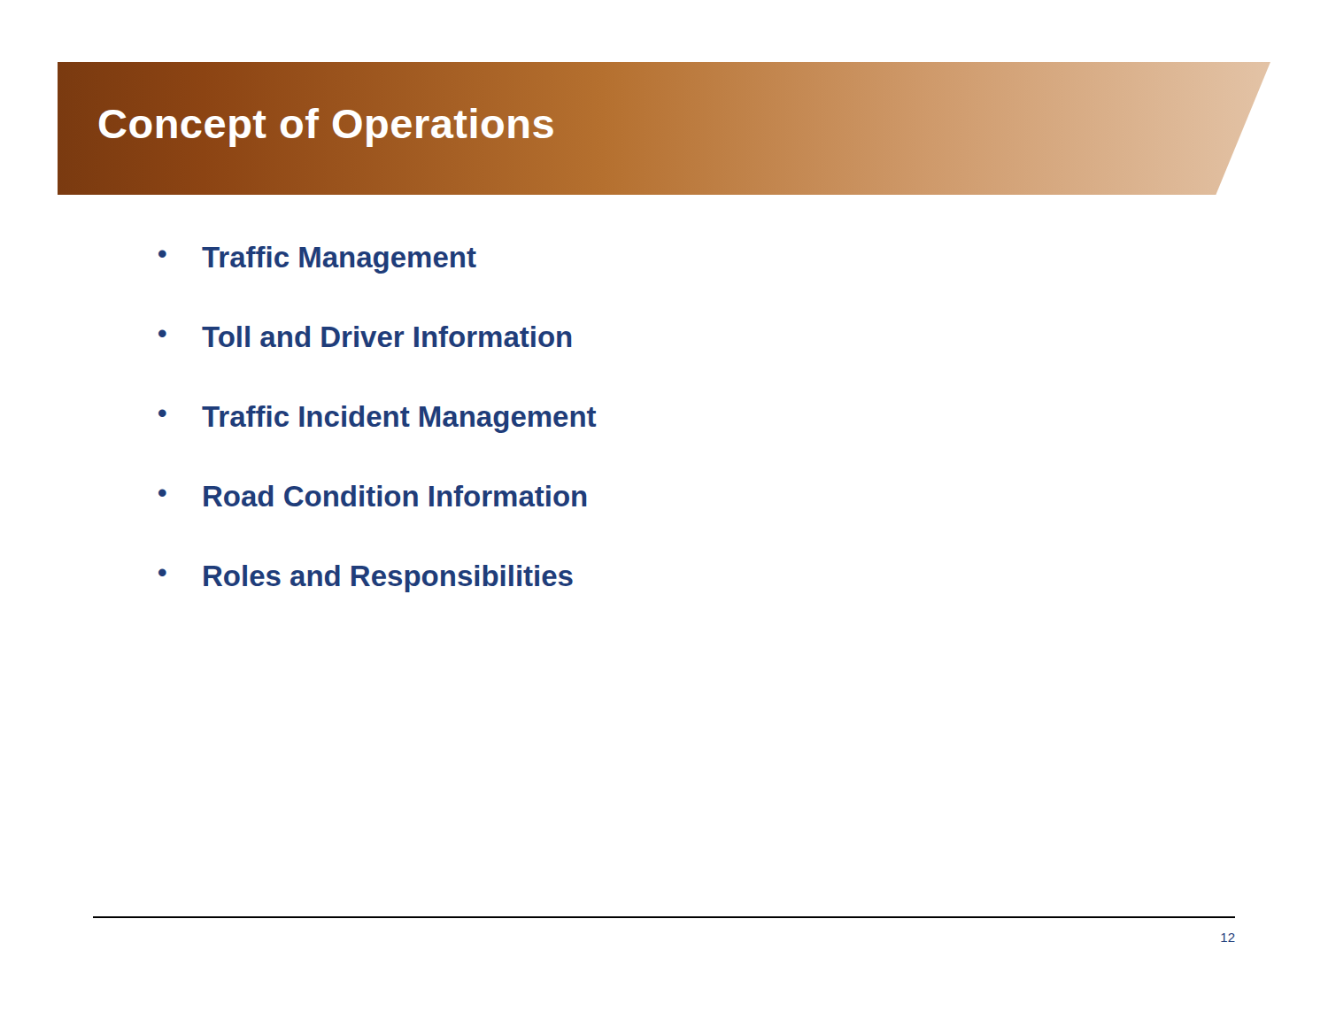Concept of Operations
Traffic Management
Toll and Driver Information
Traffic Incident Management
Road Condition Information
Roles and Responsibilities
12